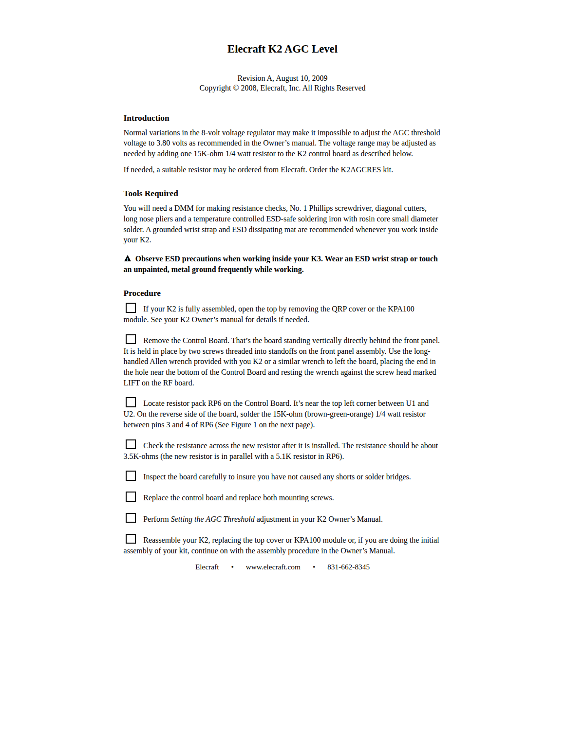Elecraft K2 AGC Level
Revision A, August 10, 2009
Copyright © 2008, Elecraft, Inc. All Rights Reserved
Introduction
Normal variations in the 8-volt voltage regulator may make it impossible to adjust the AGC threshold voltage to 3.80 volts as recommended in the Owner’s manual. The voltage range may be adjusted as needed by adding one 15K-ohm 1/4 watt resistor to the K2 control board as described below.
If needed, a suitable resistor may be ordered from Elecraft. Order the K2AGCRES kit.
Tools Required
You will need a DMM for making resistance checks, No. 1 Phillips screwdriver, diagonal cutters, long nose pliers and a temperature controlled ESD-safe soldering iron with rosin core small diameter solder. A grounded wrist strap and ESD dissipating mat are recommended whenever you work inside your K2.
! Observe ESD precautions when working inside your K3. Wear an ESD wrist strap or touch an unpainted, metal ground frequently while working.
Procedure
If your K2 is fully assembled, open the top by removing the QRP cover or the KPA100 module. See your K2 Owner’s manual for details if needed.
Remove the Control Board. That’s the board standing vertically directly behind the front panel. It is held in place by two screws threaded into standoffs on the front panel assembly. Use the long-handled Allen wrench provided with you K2 or a similar wrench to left the board, placing the end in the hole near the bottom of the Control Board and resting the wrench against the screw head marked LIFT on the RF board.
Locate resistor pack RP6 on the Control Board. It’s near the top left corner between U1 and U2. On the reverse side of the board, solder the 15K-ohm (brown-green-orange) 1/4 watt resistor between pins 3 and 4 of RP6 (See Figure 1 on the next page).
Check the resistance across the new resistor after it is installed. The resistance should be about 3.5K-ohms (the new resistor is in parallel with a 5.1K resistor in RP6).
Inspect the board carefully to insure you have not caused any shorts or solder bridges.
Replace the control board and replace both mounting screws.
Perform Setting the AGC Threshold adjustment in your K2 Owner’s Manual.
Reassemble your K2, replacing the top cover or KPA100 module or, if you are doing the initial assembly of your kit, continue on with the assembly procedure in the Owner’s Manual.
Elecraft • www.elecraft.com • 831-662-8345